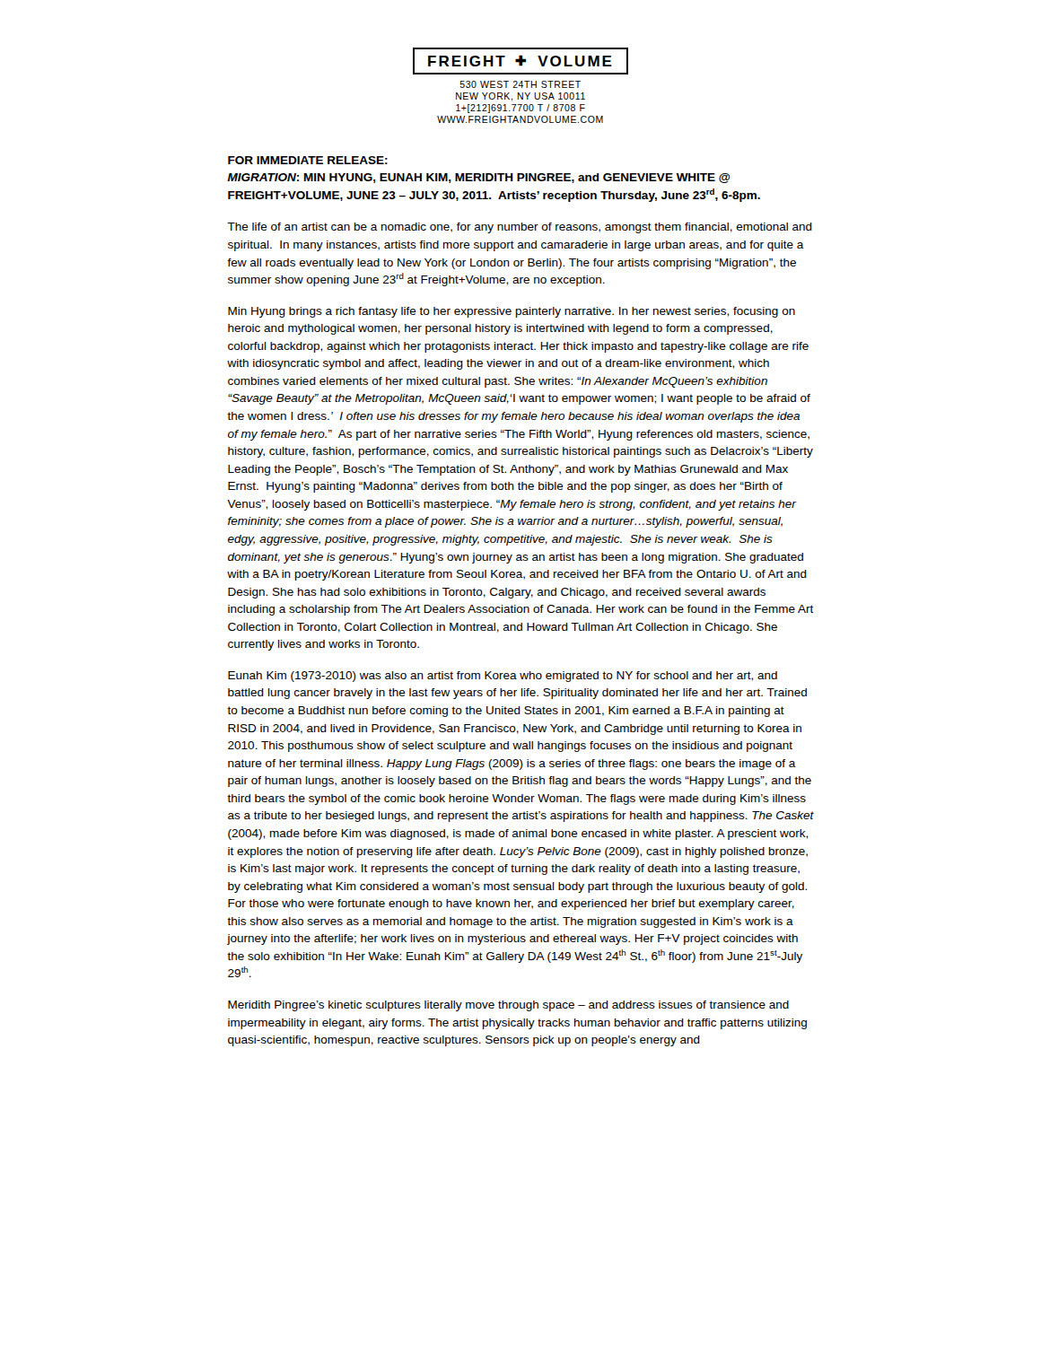FREIGHT ✚ VOLUME
530 West 24th Street
New York, NY USA 10011
1+[212]691.7700 T / 8708 F
www.freightandvolume.com
For Immediate Release:
MIGRATION: MIN HYUNG, EUNAH KIM, MERIDITH PINGREE, and GENEVIEVE WHITE @ FREIGHT+VOLUME, JUNE 23 – JULY 30, 2011. Artists’ reception Thursday, June 23rd, 6-8pm.
The life of an artist can be a nomadic one, for any number of reasons, amongst them financial, emotional and spiritual. In many instances, artists find more support and camaraderie in large urban areas, and for quite a few all roads eventually lead to New York (or London or Berlin). The four artists comprising “Migration”, the summer show opening June 23rd at Freight+Volume, are no exception.
Min Hyung brings a rich fantasy life to her expressive painterly narrative. In her newest series, focusing on heroic and mythological women, her personal history is intertwined with legend to form a compressed, colorful backdrop, against which her protagonists interact. Her thick impasto and tapestry-like collage are rife with idiosyncratic symbol and affect, leading the viewer in and out of a dream-like environment, which combines varied elements of her mixed cultural past. She writes: “In Alexander McQueen’s exhibition “Savage Beauty” at the Metropolitan, McQueen said,‘I want to empower women; I want people to be afraid of the women I dress.’ I often use his dresses for my female hero because his ideal woman overlaps the idea of my female hero.” As part of her narrative series “The Fifth World”, Hyung references old masters, science, history, culture, fashion, performance, comics, and surrealistic historical paintings such as Delacroix’s “Liberty Leading the People”, Bosch’s “The Temptation of St. Anthony”, and work by Mathias Grunewald and Max Ernst. Hyung’s painting “Madonna” derives from both the bible and the pop singer, as does her “Birth of Venus”, loosely based on Botticelli’s masterpiece. “My female hero is strong, confident, and yet retains her femininity; she comes from a place of power. She is a warrior and a nurturer…stylish, powerful, sensual, edgy, aggressive, positive, progressive, mighty, competitive, and majestic. She is never weak. She is dominant, yet she is generous.” Hyung’s own journey as an artist has been a long migration. She graduated with a BA in poetry/Korean Literature from Seoul Korea, and received her BFA from the Ontario U. of Art and Design. She has had solo exhibitions in Toronto, Calgary, and Chicago, and received several awards including a scholarship from The Art Dealers Association of Canada. Her work can be found in the Femme Art Collection in Toronto, Colart Collection in Montreal, and Howard Tullman Art Collection in Chicago. She currently lives and works in Toronto.
Eunah Kim (1973-2010) was also an artist from Korea who emigrated to NY for school and her art, and battled lung cancer bravely in the last few years of her life. Spirituality dominated her life and her art. Trained to become a Buddhist nun before coming to the United States in 2001, Kim earned a B.F.A in painting at RISD in 2004, and lived in Providence, San Francisco, New York, and Cambridge until returning to Korea in 2010. This posthumous show of select sculpture and wall hangings focuses on the insidious and poignant nature of her terminal illness. Happy Lung Flags (2009) is a series of three flags: one bears the image of a pair of human lungs, another is loosely based on the British flag and bears the words “Happy Lungs”, and the third bears the symbol of the comic book heroine Wonder Woman. The flags were made during Kim’s illness as a tribute to her besieged lungs, and represent the artist’s aspirations for health and happiness. The Casket (2004), made before Kim was diagnosed, is made of animal bone encased in white plaster. A prescient work, it explores the notion of preserving life after death. Lucy’s Pelvic Bone (2009), cast in highly polished bronze, is Kim’s last major work. It represents the concept of turning the dark reality of death into a lasting treasure, by celebrating what Kim considered a woman’s most sensual body part through the luxurious beauty of gold. For those who were fortunate enough to have known her, and experienced her brief but exemplary career, this show also serves as a memorial and homage to the artist. The migration suggested in Kim’s work is a journey into the afterlife; her work lives on in mysterious and ethereal ways. Her F+V project coincides with the solo exhibition “In Her Wake: Eunah Kim” at Gallery DA (149 West 24th St., 6th floor) from June 21st-July 29th.
Meridith Pingree’s kinetic sculptures literally move through space – and address issues of transience and impermeability in elegant, airy forms. The artist physically tracks human behavior and traffic patterns utilizing quasi-scientific, homespun, reactive sculptures. Sensors pick up on people's energy and